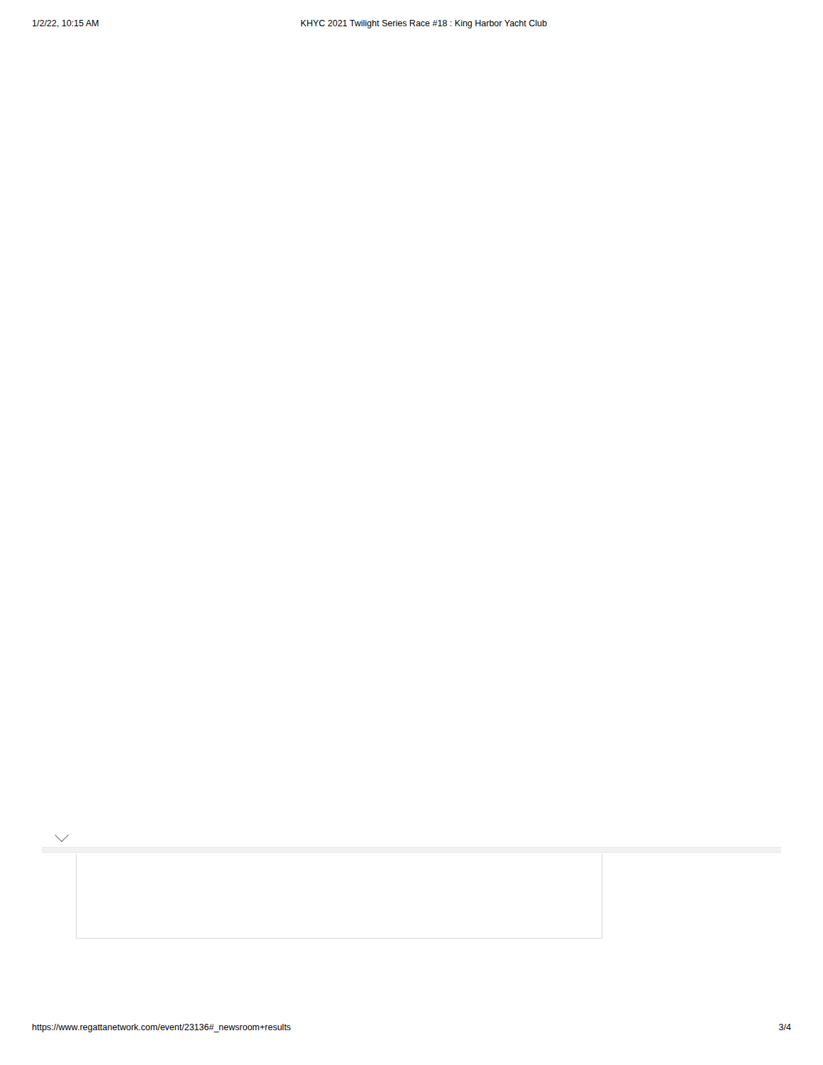1/2/22, 10:15 AM
KHYC 2021 Twilight Series Race #18 : King Harbor Yacht Club
https://www.regattanetwork.com/event/23136#_newsroom+results
3/4